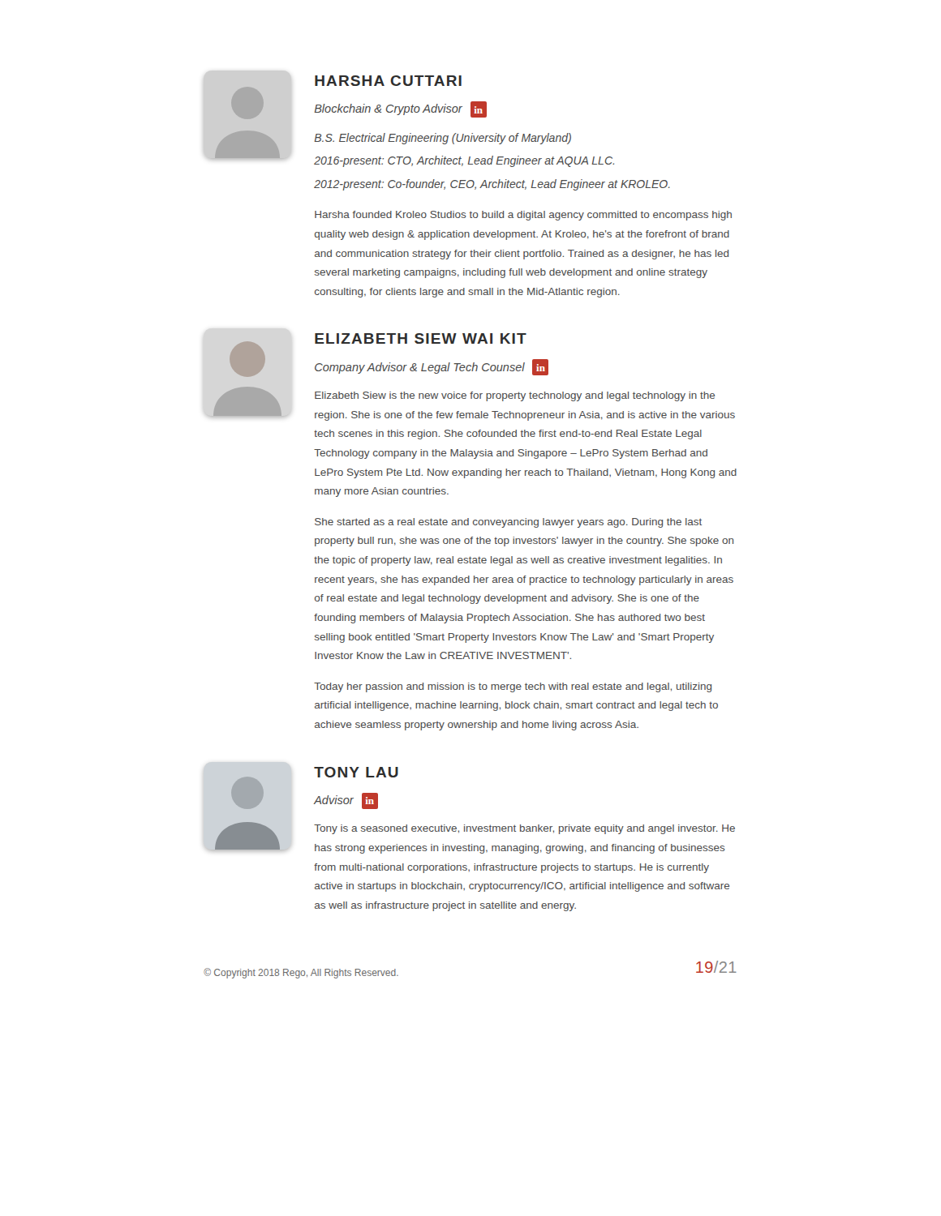Harsha Cuttari
Blockchain & Crypto Advisor in
B.S. Electrical Engineering (University of Maryland)
2016-present: CTO, Architect, Lead Engineer at AQUA LLC.
2012-present: Co-founder, CEO, Architect, Lead Engineer at KROLEO.
Harsha founded Kroleo Studios to build a digital agency committed to encompass high quality web design & application development. At Kroleo, he's at the forefront of brand and communication strategy for their client portfolio. Trained as a designer, he has led several marketing campaigns, including full web development and online strategy consulting, for clients large and small in the Mid-Atlantic region.
Elizabeth Siew Wai Kit
Company Advisor & Legal Tech Counsel in
Elizabeth Siew is the new voice for property technology and legal technology in the region. She is one of the few female Technopreneur in Asia, and is active in the various tech scenes in this region. She cofounded the first end-to-end Real Estate Legal Technology company in the Malaysia and Singapore – LePro System Berhad and LePro System Pte Ltd. Now expanding her reach to Thailand, Vietnam, Hong Kong and many more Asian countries.
She started as a real estate and conveyancing lawyer years ago. During the last property bull run, she was one of the top investors' lawyer in the country. She spoke on the topic of property law, real estate legal as well as creative investment legalities. In recent years, she has expanded her area of practice to technology particularly in areas of real estate and legal technology development and advisory. She is one of the founding members of Malaysia Proptech Association. She has authored two best selling book entitled 'Smart Property Investors Know The Law' and 'Smart Property Investor Know the Law in CREATIVE INVESTMENT'.
Today her passion and mission is to merge tech with real estate and legal, utilizing artificial intelligence, machine learning, block chain, smart contract and legal tech to achieve seamless property ownership and home living across Asia.
Tony Lau
Advisor in
Tony is a seasoned executive, investment banker, private equity and angel investor. He has strong experiences in investing, managing, growing, and financing of businesses from multi-national corporations, infrastructure projects to startups. He is currently active in startups in blockchain, cryptocurrency/ICO, artificial intelligence and software as well as infrastructure project in satellite and energy.
© Copyright 2018 Rego, All Rights Reserved.
19/21